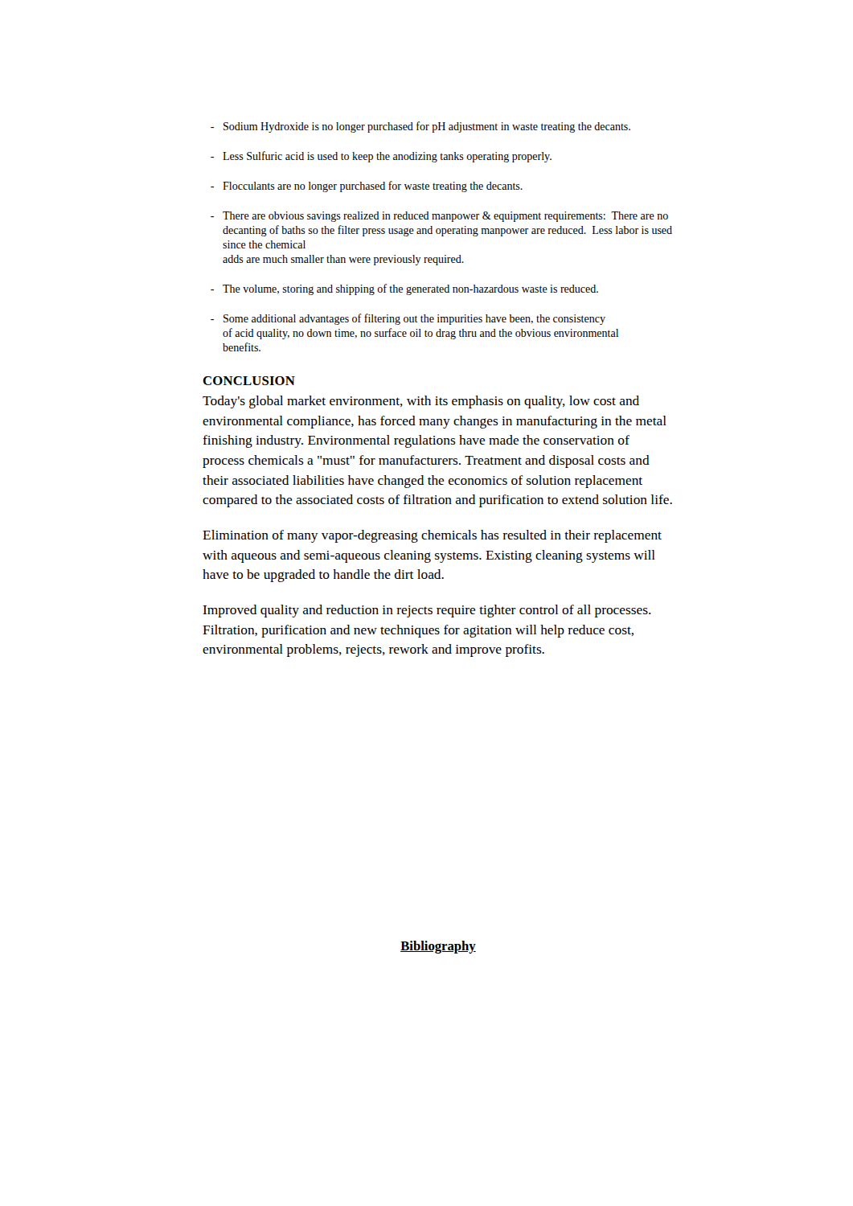Sodium Hydroxide is no longer purchased for pH adjustment in waste treating the decants.
Less Sulfuric acid is used to keep the anodizing tanks operating properly.
Flocculants are no longer purchased for waste treating the decants.
There are obvious savings realized in reduced manpower & equipment requirements: There are no decanting of baths so the filter press usage and operating manpower are reduced. Less labor is used since the chemical adds are much smaller than were previously required.
The volume, storing and shipping of the generated non-hazardous waste is reduced.
Some additional advantages of filtering out the impurities have been, the consistency of acid quality, no down time, no surface oil to drag thru and the obvious environmental benefits.
CONCLUSION
Today's global market environment, with its emphasis on quality, low cost and environmental compliance, has forced many changes in manufacturing in the metal finishing industry. Environmental regulations have made the conservation of process chemicals a "must" for manufacturers. Treatment and disposal costs and their associated liabilities have changed the economics of solution replacement compared to the associated costs of filtration and purification to extend solution life.
Elimination of many vapor-degreasing chemicals has resulted in their replacement with aqueous and semi-aqueous cleaning systems. Existing cleaning systems will have to be upgraded to handle the dirt load.
Improved quality and reduction in rejects require tighter control of all processes. Filtration, purification and new techniques for agitation will help reduce cost, environmental problems, rejects, rework and improve profits.
Bibliography